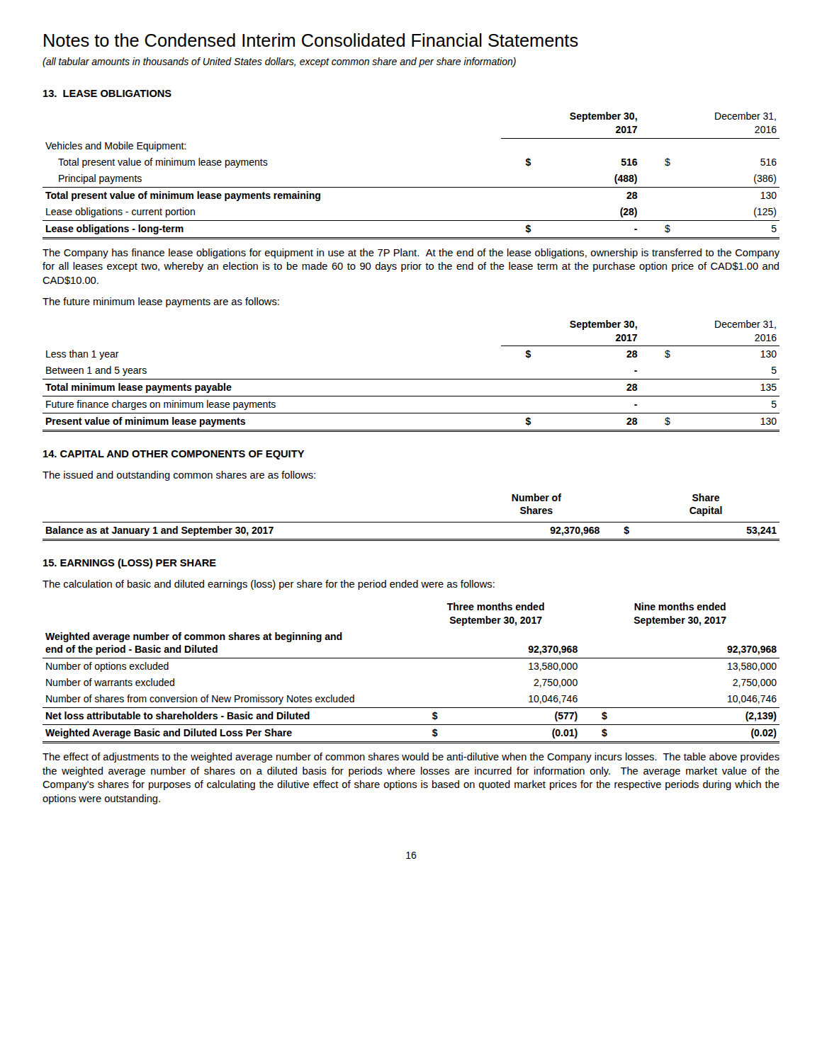Notes to the Condensed Interim Consolidated Financial Statements
(all tabular amounts in thousands of United States dollars, except common share and per share information)
13. LEASE OBLIGATIONS
| | September 30, 2017 | December 31, 2016 |
| --- | --- | --- |
| Vehicles and Mobile Equipment: | | | | |
| Total present value of minimum lease payments | $ | 516 | $ | 516 |
| Principal payments | | (488) | | (386) |
| Total present value of minimum lease payments remaining | | 28 | | 130 |
| Lease obligations - current portion | | (28) | | (125) |
| Lease obligations - long-term | $ | - | $ | 5 |
The Company has finance lease obligations for equipment in use at the 7P Plant. At the end of the lease obligations, ownership is transferred to the Company for all leases except two, whereby an election is to be made 60 to 90 days prior to the end of the lease term at the purchase option price of CAD$1.00 and CAD$10.00.
The future minimum lease payments are as follows:
| | September 30, 2017 | December 31, 2016 |
| --- | --- | --- |
| Less than 1 year | $ | 28 | $ | 130 |
| Between 1 and 5 years | | - | | 5 |
| Total minimum lease payments payable | | 28 | | 135 |
| Future finance charges on minimum lease payments | | - | | 5 |
| Present value of minimum lease payments | $ | 28 | $ | 130 |
14. CAPITAL AND OTHER COMPONENTS OF EQUITY
The issued and outstanding common shares are as follows:
| | Number of Shares | | Share Capital |
| --- | --- | --- | --- |
| Balance as at January 1 and September 30, 2017 | 92,370,968 | $ | 53,241 |
15. EARNINGS (LOSS) PER SHARE
The calculation of basic and diluted earnings (loss) per share for the period ended were as follows:
| | Three months ended September 30, 2017 | Nine months ended September 30, 2017 |
| --- | --- | --- |
| Weighted average number of common shares at beginning and end of the period - Basic and Diluted | | 92,370,968 | | 92,370,968 |
| Number of options excluded | | 13,580,000 | | 13,580,000 |
| Number of warrants excluded | | 2,750,000 | | 2,750,000 |
| Number of shares from conversion of New Promissory Notes excluded | | 10,046,746 | | 10,046,746 |
| Net loss attributable to shareholders - Basic and Diluted | $ | (577) | $ | (2,139) |
| Weighted Average Basic and Diluted Loss Per Share | $ | (0.01) | $ | (0.02) |
The effect of adjustments to the weighted average number of common shares would be anti-dilutive when the Company incurs losses. The table above provides the weighted average number of shares on a diluted basis for periods where losses are incurred for information only. The average market value of the Company's shares for purposes of calculating the dilutive effect of share options is based on quoted market prices for the respective periods during which the options were outstanding.
16